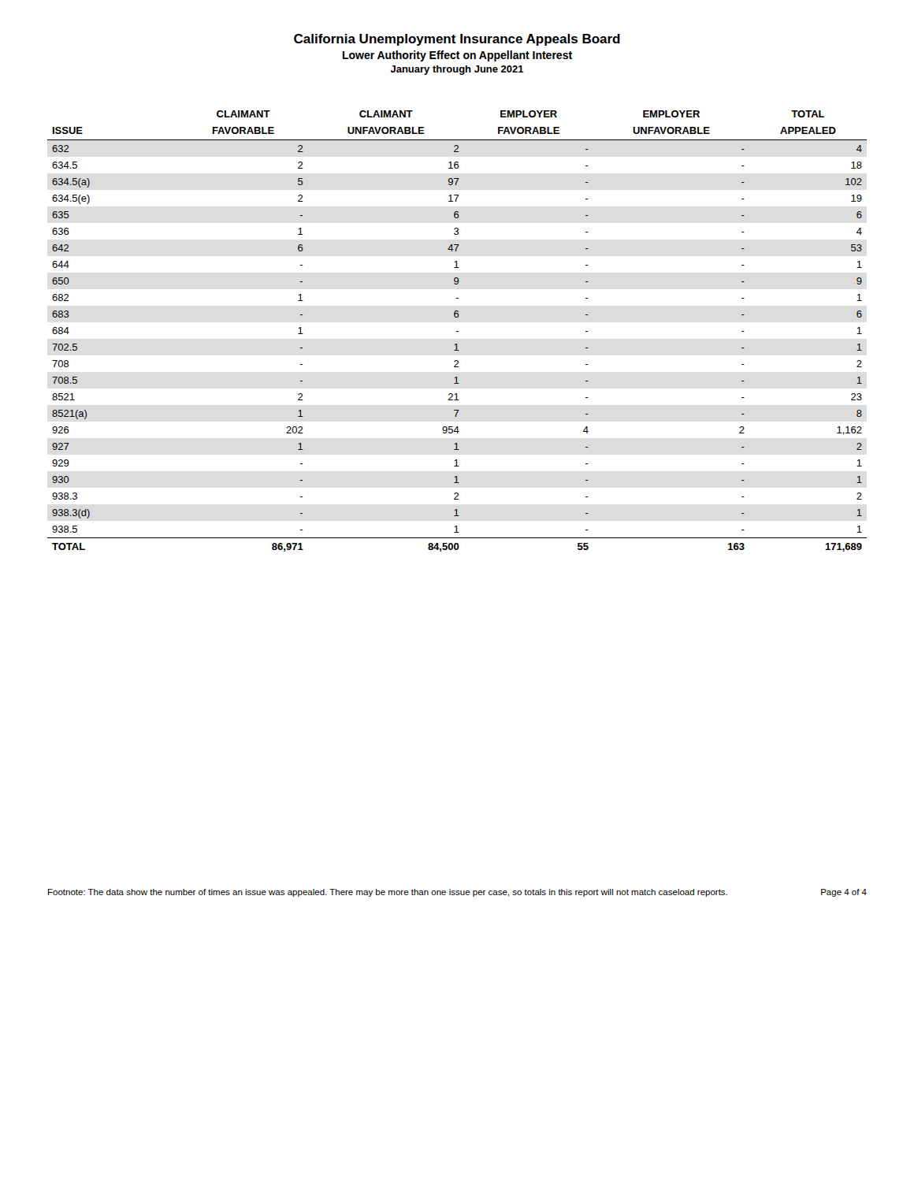California Unemployment Insurance Appeals Board
Lower Authority Effect on Appellant Interest
January through June 2021
| | CLAIMANT | CLAIMANT | EMPLOYER | EMPLOYER | TOTAL |
| --- | --- | --- | --- | --- | --- |
| ISSUE | FAVORABLE | UNFAVORABLE | FAVORABLE | UNFAVORABLE | APPEALED |
| 632 | 2 | 2 | - | - | 4 |
| 634.5 | 2 | 16 | - | - | 18 |
| 634.5(a) | 5 | 97 | - | - | 102 |
| 634.5(e) | 2 | 17 | - | - | 19 |
| 635 | - | 6 | - | - | 6 |
| 636 | 1 | 3 | - | - | 4 |
| 642 | 6 | 47 | - | - | 53 |
| 644 | - | 1 | - | - | 1 |
| 650 | - | 9 | - | - | 9 |
| 682 | 1 | - | - | - | 1 |
| 683 | - | 6 | - | - | 6 |
| 684 | 1 | - | - | - | 1 |
| 702.5 | - | 1 | - | - | 1 |
| 708 | - | 2 | - | - | 2 |
| 708.5 | - | 1 | - | - | 1 |
| 8521 | 2 | 21 | - | - | 23 |
| 8521(a) | 1 | 7 | - | - | 8 |
| 926 | 202 | 954 | 4 | 2 | 1,162 |
| 927 | 1 | 1 | - | - | 2 |
| 929 | - | 1 | - | - | 1 |
| 930 | - | 1 | - | - | 1 |
| 938.3 | - | 2 | - | - | 2 |
| 938.3(d) | - | 1 | - | - | 1 |
| 938.5 | - | 1 | - | - | 1 |
| TOTAL | 86,971 | 84,500 | 55 | 163 | 171,689 |
Footnote: The data show the number of times an issue was appealed. There may be more than one issue per case, so totals in this report will not match caseload reports. Page 4 of 4